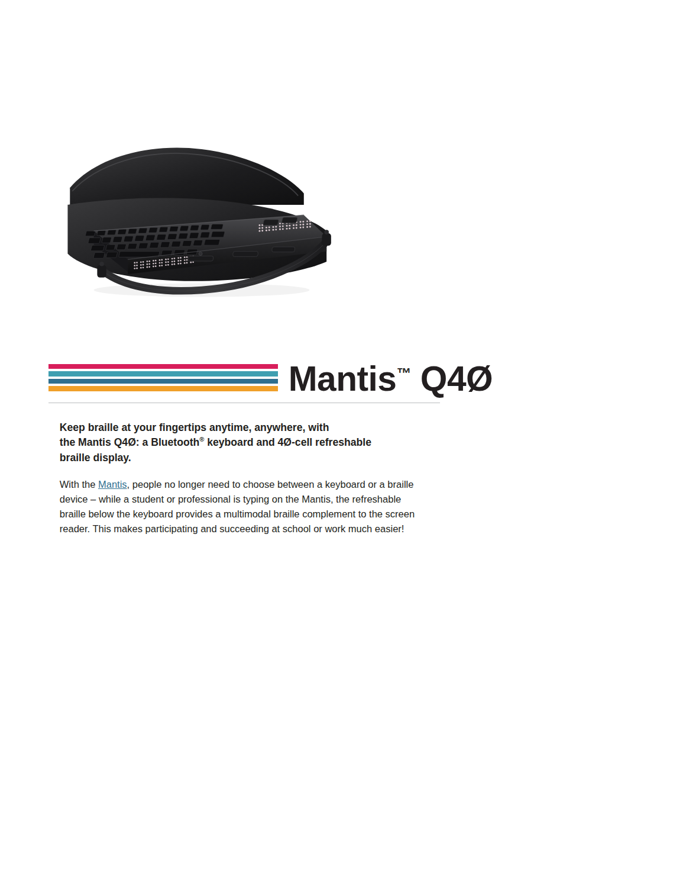Mantis™ Q4Ø
Keep braille at your fingertips anytime, anywhere, with
the Mantis Q4Ø: a Bluetooth® keyboard and 4Ø-cell refreshable
braille display.
With the Mantis, people no longer need to choose between a keyboard or a braille device – while a student or professional is typing on the Mantis, the refreshable braille below the keyboard provides a multimodal braille complement to the screen reader. This makes participating and succeeding at school or work much easier!